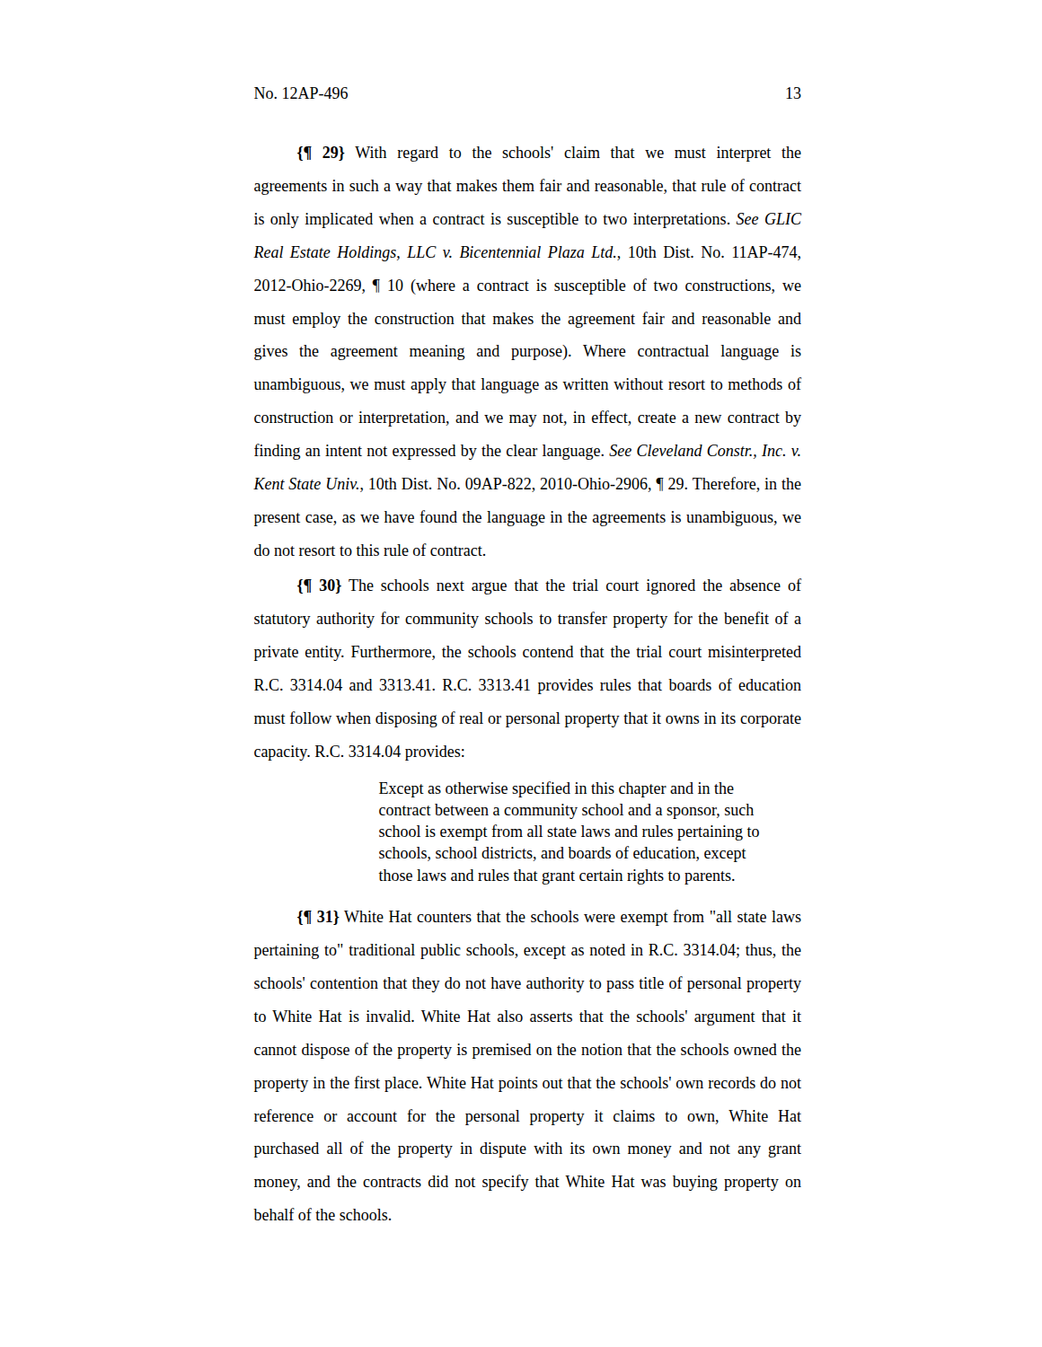No. 12AP-496 13
{¶ 29} With regard to the schools' claim that we must interpret the agreements in such a way that makes them fair and reasonable, that rule of contract is only implicated when a contract is susceptible to two interpretations. See GLIC Real Estate Holdings, LLC v. Bicentennial Plaza Ltd., 10th Dist. No. 11AP-474, 2012-Ohio-2269, ¶ 10 (where a contract is susceptible of two constructions, we must employ the construction that makes the agreement fair and reasonable and gives the agreement meaning and purpose). Where contractual language is unambiguous, we must apply that language as written without resort to methods of construction or interpretation, and we may not, in effect, create a new contract by finding an intent not expressed by the clear language. See Cleveland Constr., Inc. v. Kent State Univ., 10th Dist. No. 09AP-822, 2010-Ohio-2906, ¶ 29. Therefore, in the present case, as we have found the language in the agreements is unambiguous, we do not resort to this rule of contract.
{¶ 30} The schools next argue that the trial court ignored the absence of statutory authority for community schools to transfer property for the benefit of a private entity. Furthermore, the schools contend that the trial court misinterpreted R.C. 3314.04 and 3313.41. R.C. 3313.41 provides rules that boards of education must follow when disposing of real or personal property that it owns in its corporate capacity. R.C. 3314.04 provides:
Except as otherwise specified in this chapter and in the contract between a community school and a sponsor, such school is exempt from all state laws and rules pertaining to schools, school districts, and boards of education, except those laws and rules that grant certain rights to parents.
{¶ 31} White Hat counters that the schools were exempt from "all state laws pertaining to" traditional public schools, except as noted in R.C. 3314.04; thus, the schools' contention that they do not have authority to pass title of personal property to White Hat is invalid. White Hat also asserts that the schools' argument that it cannot dispose of the property is premised on the notion that the schools owned the property in the first place. White Hat points out that the schools' own records do not reference or account for the personal property it claims to own, White Hat purchased all of the property in dispute with its own money and not any grant money, and the contracts did not specify that White Hat was buying property on behalf of the schools.